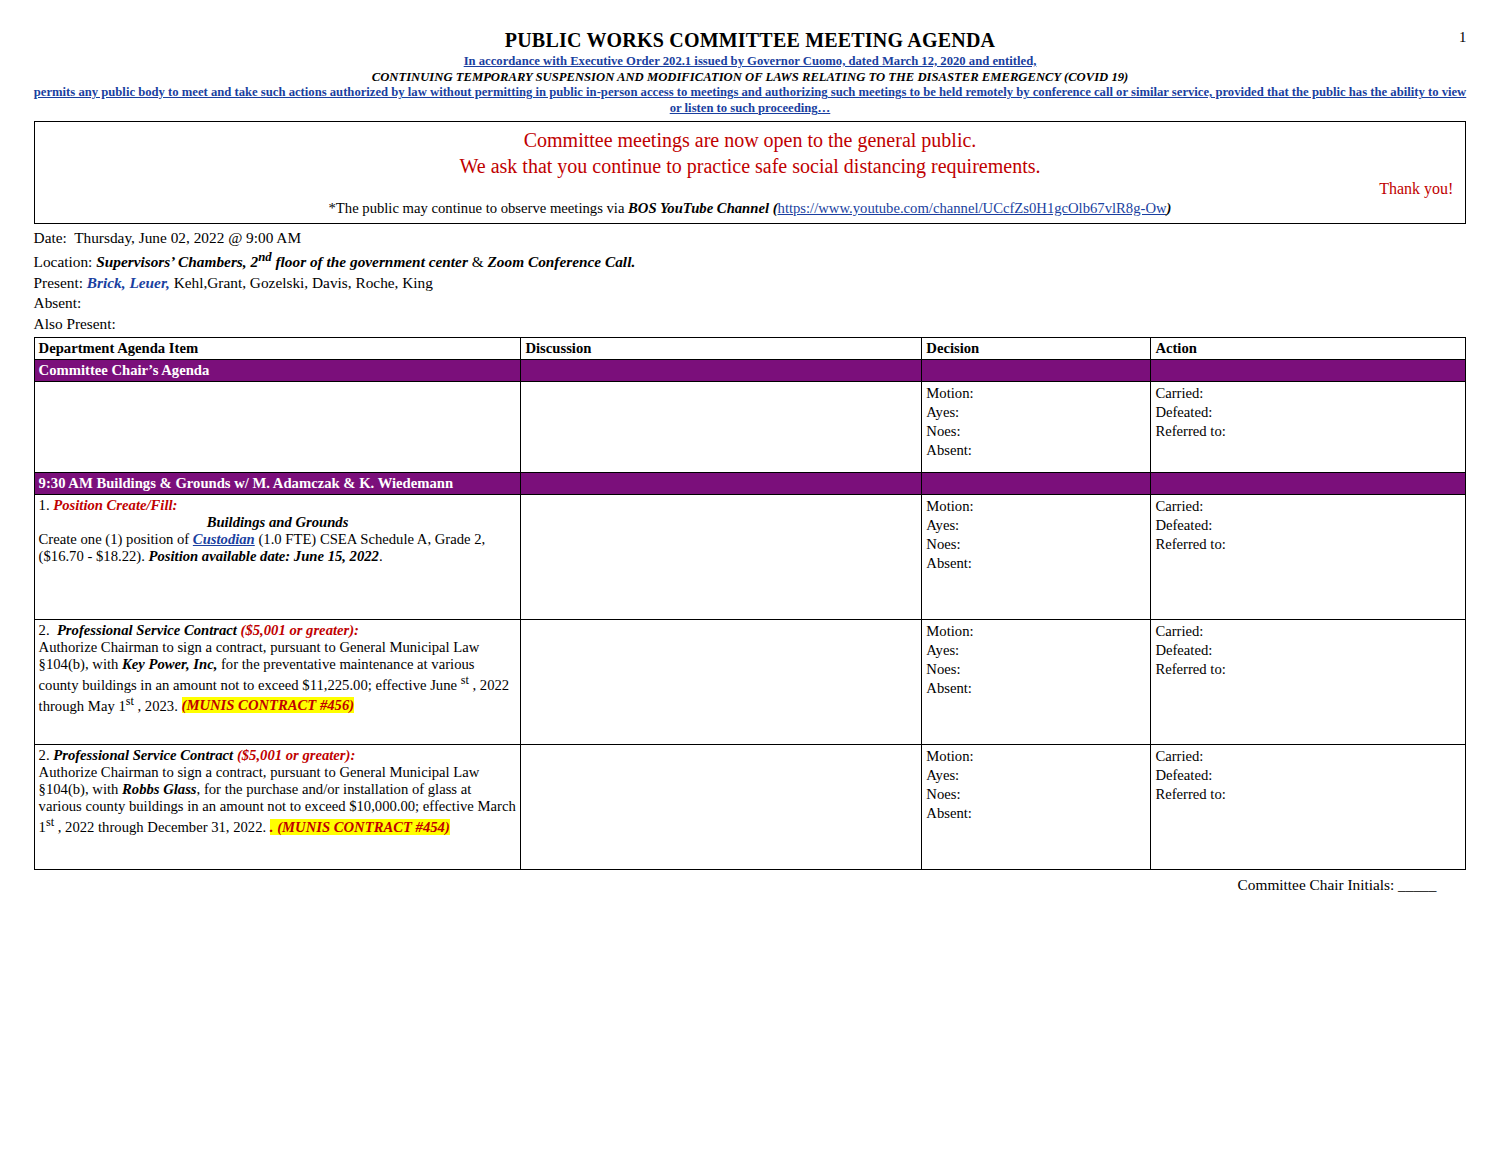1
PUBLIC WORKS COMMITTEE MEETING AGENDA
In accordance with Executive Order 202.1 issued by Governor Cuomo, dated March 12, 2020 and entitled,
CONTINUING TEMPORARY SUSPENSION AND MODIFICATION OF LAWS RELATING TO THE DISASTER EMERGENCY (COVID 19)
permits any public body to meet and take such actions authorized by law without permitting in public in-person access to meetings and authorizing such meetings to be held remotely by conference call or similar service, provided that the public has the ability to view or listen to such proceeding…
Committee meetings are now open to the general public.
We ask that you continue to practice safe social distancing requirements.
Thank you!
*The public may continue to observe meetings via BOS YouTube Channel (https://www.youtube.com/channel/UCcfZs0H1gcOlb67vlR8g-Ow)
Date: Thursday, June 02, 2022 @ 9:00 AM
Location: Supervisors’ Chambers, 2nd floor of the government center & Zoom Conference Call.
Present: Brick, Leuer, Kehl,Grant, Gozelski, Davis, Roche, King
Absent:
Also Present:
| Department Agenda Item | Discussion | Decision | Action |
| --- | --- | --- | --- |
| Committee Chair’s Agenda | | | |
| | | Motion: Ayes: Noes: Absent: | Carried: Defeated: Referred to: |
| 9:30 AM Buildings & Grounds w/ M. Adamczak & K. Wiedemann | | | |
| 1. Position Create/Fill: Buildings and Grounds Create one (1) position of Custodian (1.0 FTE) CSEA Schedule A, Grade 2, ($16.70 - $18.22). Position available date: June 15, 2022 . | | Motion: Ayes: Noes: Absent: | Carried: Defeated: Referred to: |
| 2. Professional Service Contract ($5,001 or greater): Authorize Chairman to sign a contract, pursuant to General Municipal Law §104(b), with Key Power, Inc, for the preventative maintenance at various county buildings in an amount not to exceed $11,225.00; effective June st , 2022 through May 1 st , 2023. (MUNIS CONTRACT #456) | | Motion: Ayes: Noes: Absent: | Carried: Defeated: Referred to: |
| 2. Professional Service Contract ($5,001 or greater): Authorize Chairman to sign a contract, pursuant to General Municipal Law §104(b), with Robbs Glass , for the purchase and/or installation of glass at various county buildings in an amount not to exceed $10,000.00; effective March 1 st , 2022 through December 31, 2022. . (MUNIS CONTRACT #454) | | Motion: Ayes: Noes: Absent: | Carried: Defeated: Referred to: |
Committee Chair Initials: _____